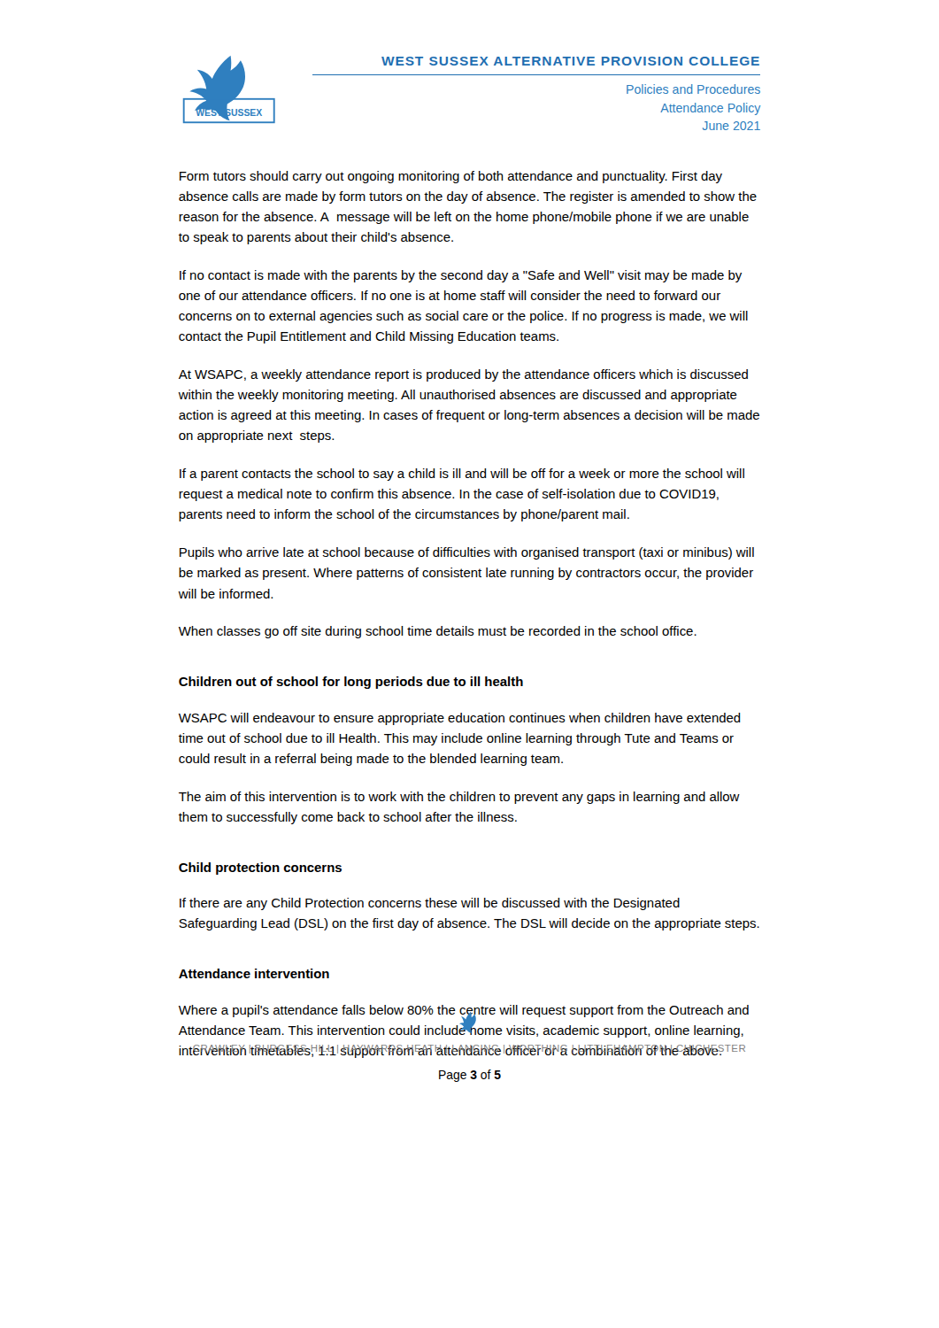WEST SUSSEX
WEST SUSSEX ALTERNATIVE PROVISION COLLEGE
Policies and Procedures
Attendance Policy
June 2021
Form tutors should carry out ongoing monitoring of both attendance and punctuality. First day absence calls are made by form tutors on the day of absence. The register is amended to show the reason for the absence. A message will be left on the home phone/mobile phone if we are unable to speak to parents about their child's absence.
If no contact is made with the parents by the second day a "Safe and Well" visit may be made by one of our attendance officers. If no one is at home staff will consider the need to forward our concerns on to external agencies such as social care or the police. If no progress is made, we will contact the Pupil Entitlement and Child Missing Education teams.
At WSAPC, a weekly attendance report is produced by the attendance officers which is discussed within the weekly monitoring meeting. All unauthorised absences are discussed and appropriate action is agreed at this meeting. In cases of frequent or long-term absences a decision will be made on appropriate next steps.
If a parent contacts the school to say a child is ill and will be off for a week or more the school will request a medical note to confirm this absence. In the case of self-isolation due to COVID19, parents need to inform the school of the circumstances by phone/parent mail.
Pupils who arrive late at school because of difficulties with organised transport (taxi or minibus) will be marked as present. Where patterns of consistent late running by contractors occur, the provider will be informed.
When classes go off site during school time details must be recorded in the school office.
Children out of school for long periods due to ill health
WSAPC will endeavour to ensure appropriate education continues when children have extended time out of school due to ill Health. This may include online learning through Tute and Teams or could result in a referral being made to the blended learning team.
The aim of this intervention is to work with the children to prevent any gaps in learning and allow them to successfully come back to school after the illness.
Child protection concerns
If there are any Child Protection concerns these will be discussed with the Designated Safeguarding Lead (DSL) on the first day of absence. The DSL will decide on the appropriate steps.
Attendance intervention
Where a pupil's attendance falls below 80% the centre will request support from the Outreach and Attendance Team. This intervention could include home visits, academic support, online learning, intervention timetables, 1:1 support from an attendance officer or a combination of the above.
CRAWLEY | BURGESS HILL | HAYWARDS HEATH | LANCING | WORTHING | LITTLEHAMPTON | CHICHESTER
Page 3 of 5